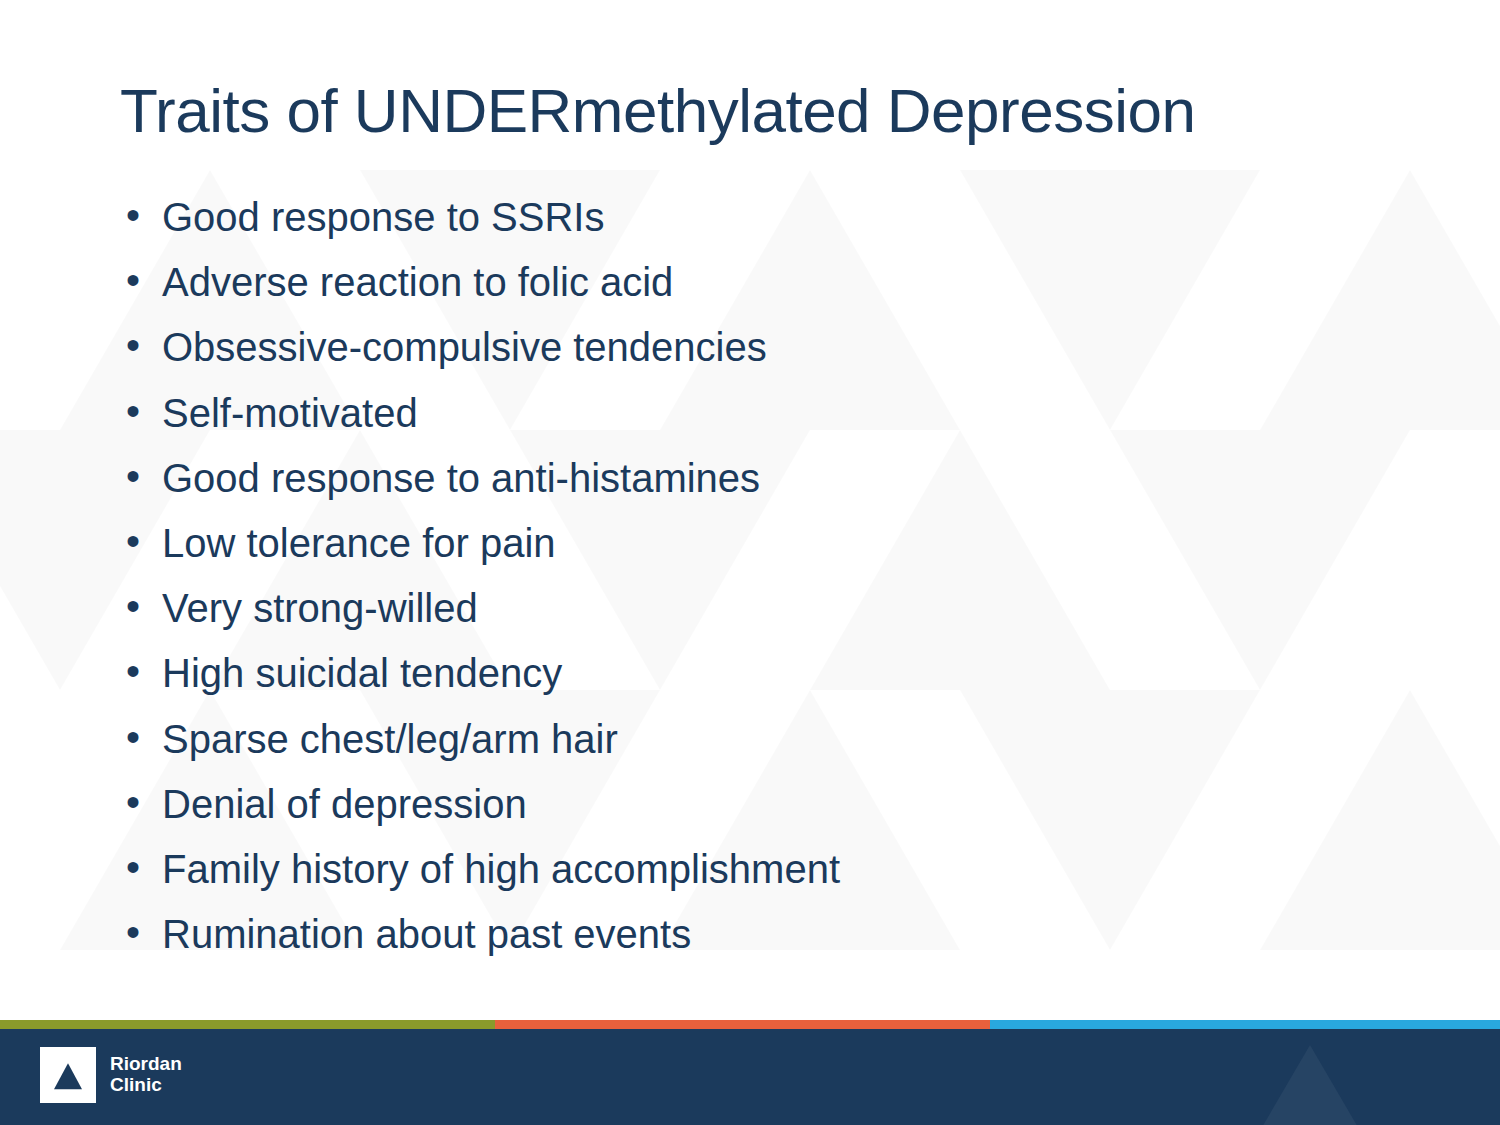Traits of UNDERmethylated Depression
Good response to SSRIs
Adverse reaction to folic acid
Obsessive-compulsive tendencies
Self-motivated
Good response to anti-histamines
Low tolerance for pain
Very strong-willed
High suicidal tendency
Sparse chest/leg/arm hair
Denial of depression
Family history of high accomplishment
Rumination about past events
Riordan
Clinic